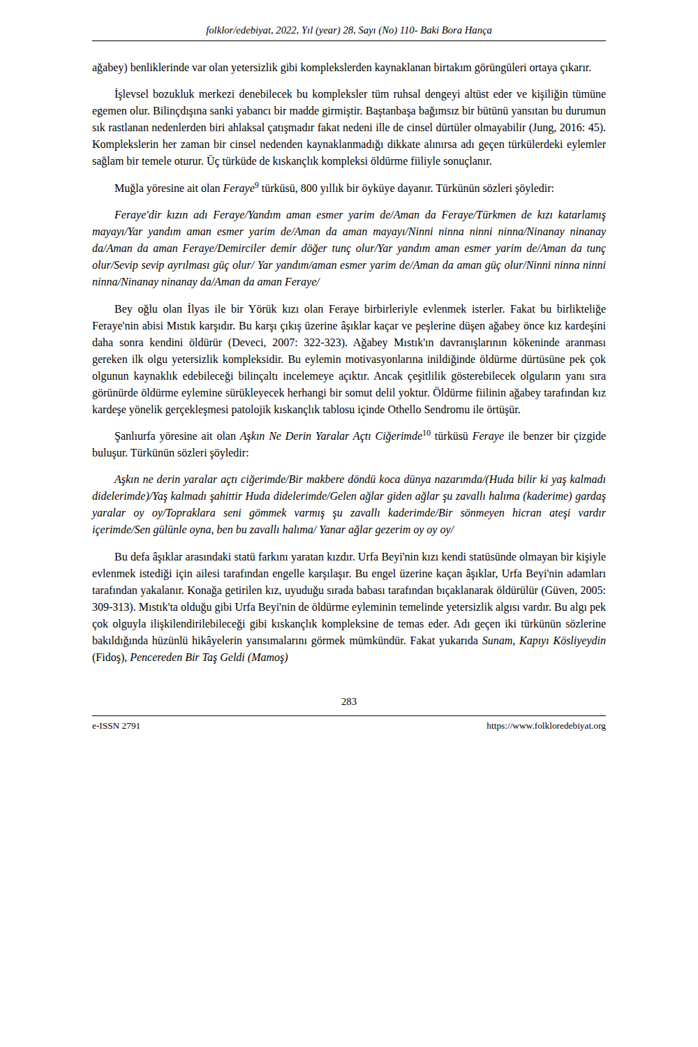folklor/edebiyat, 2022, Yıl (year) 28, Sayı (No) 110- Baki Bora Hança
ağabey) benliklerinde var olan yetersizlik gibi komplekslerden kaynaklanan birtakım görüngüleri ortaya çıkarır.
İşlevsel bozukluk merkezi denebilecek bu kompleksler tüm ruhsal dengeyi altüst eder ve kişiliğin tümüne egemen olur. Bilinçdışına sanki yabancı bir madde girmiştir. Baştanbaşa bağımsız bir bütünü yansıtan bu durumun sık rastlanan nedenlerden biri ahlaksal çatışmadır fakat nedeni ille de cinsel dürtüler olmayabilir (Jung, 2016: 45). Komplekslerin her zaman bir cinsel nedenden kaynaklanmadığı dikkate alınırsa adı geçen türkülerdeki eylemler sağlam bir temele oturur. Üç türküde de kıskançlık kompleksi öldürme fiiliyle sonuçlanır.
Muğla yöresine ait olan Feraye9 türküsü, 800 yıllık bir öyküye dayanır. Türkünün sözleri şöyledir:
Feraye'dir kızın adı Feraye/Yandım aman esmer yarim de/Aman da Feraye/Türkmen de kızı katarlamış mayayı/Yar yandım aman esmer yarim de/Aman da aman mayayı/Ninni ninna ninni ninna/Ninanay ninanay da/Aman da aman Feraye/Demirciler demir döğer tunç olur/Yar yandım aman esmer yarim de/Aman da tunç olur/Sevip sevip ayrılması güç olur/ Yar yandım/aman esmer yarim de/Aman da aman güç olur/Ninni ninna ninni ninna/Ninanay ninanay da/Aman da aman Feraye/
Bey oğlu olan İlyas ile bir Yörük kızı olan Feraye birbirleriyle evlenmek isterler. Fakat bu birlikteliğe Feraye'nin abisi Mıstık karşıdır. Bu karşı çıkış üzerine âşıklar kaçar ve peşlerine düşen ağabey önce kız kardeşini daha sonra kendini öldürür (Deveci, 2007: 322-323). Ağabey Mıstık'ın davranışlarının kökeninde aranması gereken ilk olgu yetersizlik kompleksidir. Bu eylemin motivasyonlarına inildiğinde öldürme dürtüsüne pek çok olgunun kaynaklık edebileceği bilinçaltı incelemeye açıktır. Ancak çeşitlilik gösterebilecek olguların yanı sıra görünürde öldürme eylemine sürükleyecek herhangi bir somut delil yoktur. Öldürme fiilinin ağabey tarafından kız kardeşe yönelik gerçekleşmesi patolojik kıskançlık tablosu içinde Othello Sendromu ile örtüşür.
Şanlıurfa yöresine ait olan Aşkın Ne Derin Yaralar Açtı Ciğerimde10 türküsü Feraye ile benzer bir çizgide buluşur. Türkünün sözleri şöyledir:
Aşkın ne derin yaralar açtı ciğerimde/Bir makbere döndü koca dünya nazarımda/(Huda bilir ki yaş kalmadı didelerimde)/Yaş kalmadı şahittir Huda didelerimde/Gelen ağlar giden ağlar şu zavallı halıma (kaderime) gardaş yaralar oy oy/Topraklara seni gömmek varmış şu zavallı kaderimde/Bir sönmeyen hicran ateşi vardır içerimde/Sen gülünle oyna, ben bu zavallı halıma/ Yanar ağlar gezerim oy oy oy/
Bu defa âşıklar arasındaki statü farkını yaratan kızdır. Urfa Beyi'nin kızı kendi statüsünde olmayan bir kişiyle evlenmek istediği için ailesi tarafından engelle karşılaşır. Bu engel üzerine kaçan âşıklar, Urfa Beyi'nin adamları tarafından yakalanır. Konağa getirilen kız, uyuduğu sırada babası tarafından bıçaklanarak öldürülür (Güven, 2005: 309-313). Mıstık'ta olduğu gibi Urfa Beyi'nin de öldürme eyleminin temelinde yetersizlik algısı vardır. Bu algı pek çok olguyla ilişkilendirilebileceği gibi kıskançlık kompleksine de temas eder. Adı geçen iki türkünün sözlerine bakıldığında hüzünlü hikâyelerin yansımalarını görmek mümkündür. Fakat yukarıda Sunam, Kapıyı Kösliyeydin (Fidoş), Pencereden Bir Taş Geldi (Mamoş)
283
e-ISSN 2791 https://www.folkloredebiyat.org